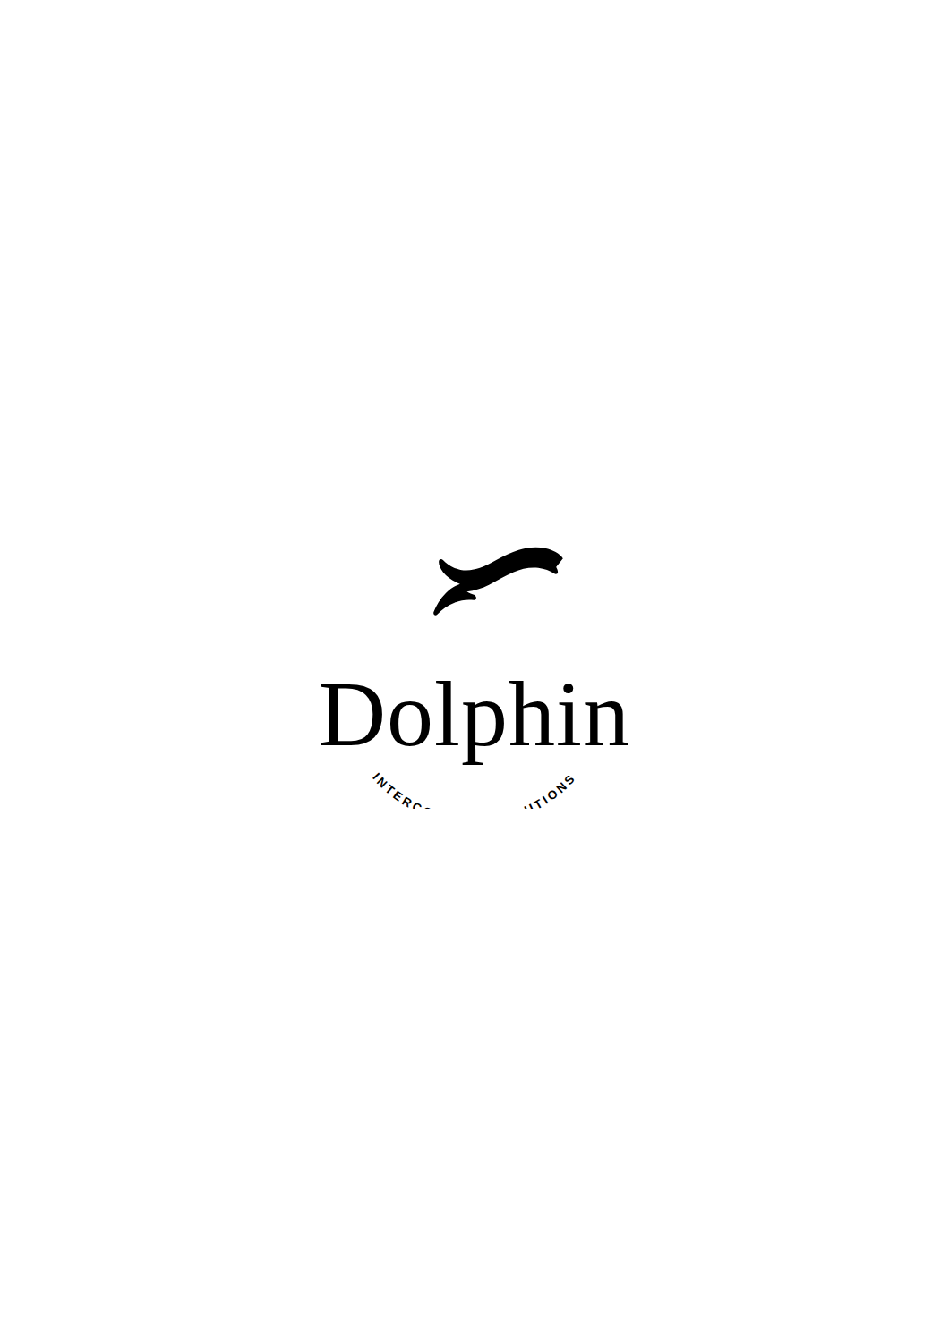Dolphin
INTERCONNECT SOLUTIONS